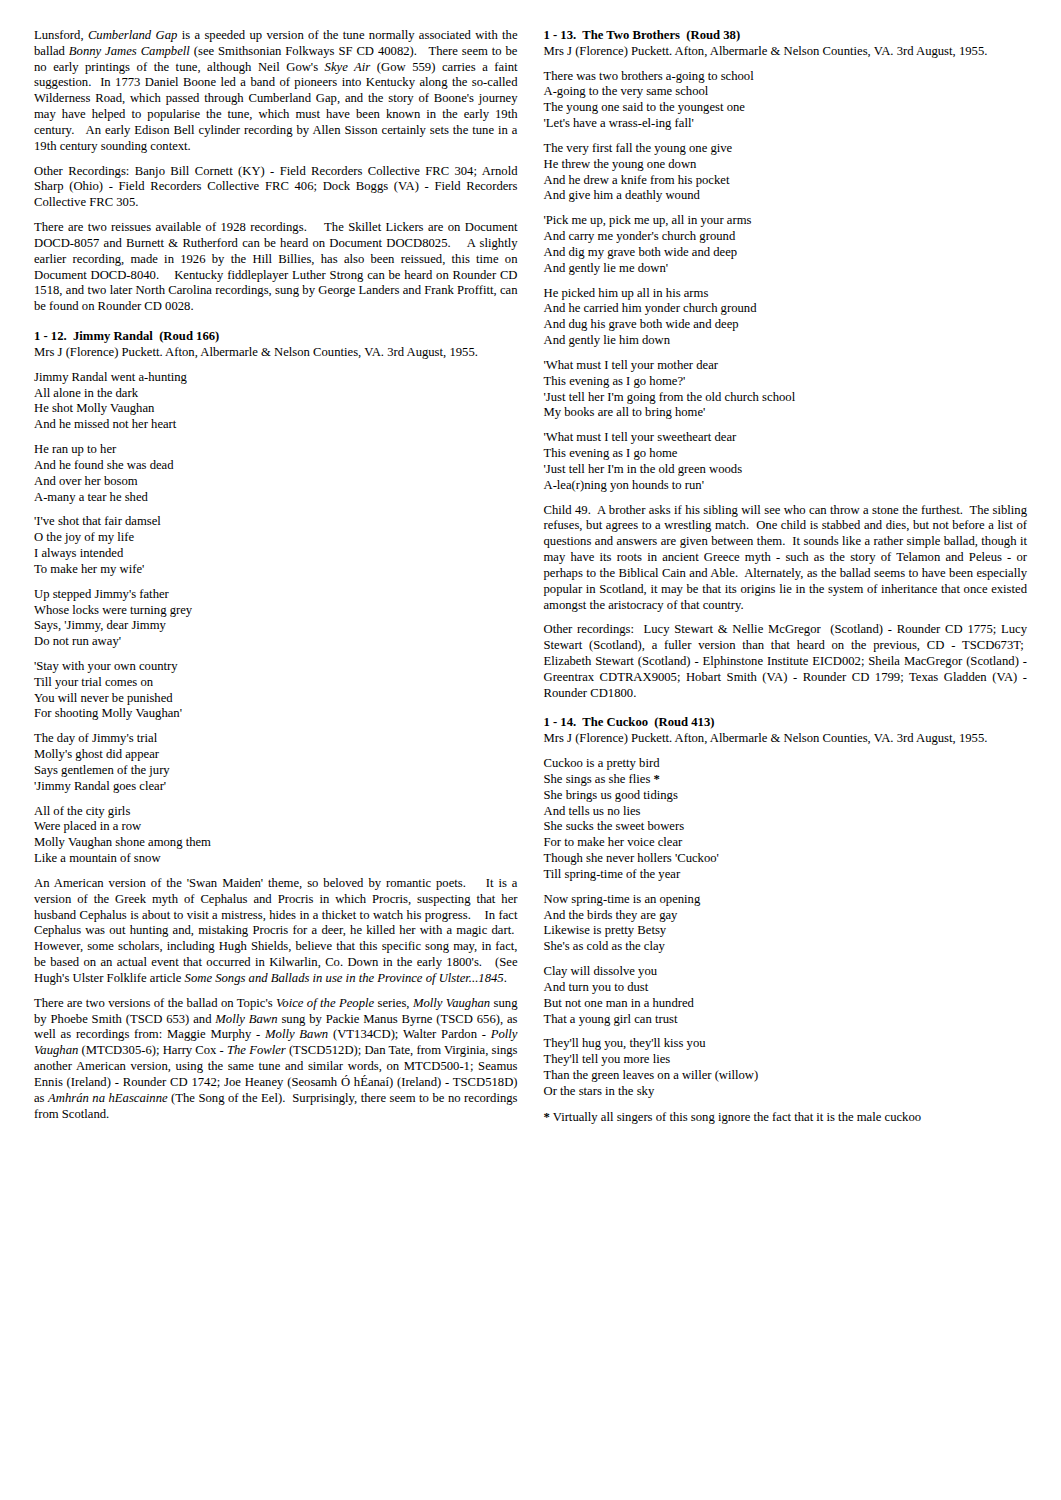Lunsford, Cumberland Gap is a speeded up version of the tune normally associated with the ballad Bonny James Campbell (see Smithsonian Folkways SF CD 40082). There seem to be no early printings of the tune, although Neil Gow's Skye Air (Gow 559) carries a faint suggestion. In 1773 Daniel Boone led a band of pioneers into Kentucky along the so-called Wilderness Road, which passed through Cumberland Gap, and the story of Boone's journey may have helped to popularise the tune, which must have been known in the early 19th century. An early Edison Bell cylinder recording by Allen Sisson certainly sets the tune in a 19th century sounding context.
Other Recordings: Banjo Bill Cornett (KY) - Field Recorders Collective FRC 304; Arnold Sharp (Ohio) - Field Recorders Collective FRC 406; Dock Boggs (VA) - Field Recorders Collective FRC 305.
There are two reissues available of 1928 recordings. The Skillet Lickers are on Document DOCD-8057 and Burnett & Rutherford can be heard on Document DOCD8025. A slightly earlier recording, made in 1926 by the Hill Billies, has also been reissued, this time on Document DOCD-8040. Kentucky fiddleplayer Luther Strong can be heard on Rounder CD 1518, and two later North Carolina recordings, sung by George Landers and Frank Proffitt, can be found on Rounder CD 0028.
1 - 12. Jimmy Randal (Roud 166)
Mrs J (Florence) Puckett. Afton, Albermarle & Nelson Counties, VA. 3rd August, 1955.
Jimmy Randal went a-hunting
All alone in the dark
He shot Molly Vaughan
And he missed not her heart
He ran up to her
And he found she was dead
And over her bosom
A-many a tear he shed
'I've shot that fair damsel
O the joy of my life
I always intended
To make her my wife'
Up stepped Jimmy's father
Whose locks were turning grey
Says, 'Jimmy, dear Jimmy
Do not run away'
'Stay with your own country
Till your trial comes on
You will never be punished
For shooting Molly Vaughan'
The day of Jimmy's trial
Molly's ghost did appear
Says gentlemen of the jury
'Jimmy Randal goes clear'
All of the city girls
Were placed in a row
Molly Vaughan shone among them
Like a mountain of snow
An American version of the 'Swan Maiden' theme, so beloved by romantic poets. It is a version of the Greek myth of Cephalus and Procris in which Procris, suspecting that her husband Cephalus is about to visit a mistress, hides in a thicket to watch his progress. In fact Cephalus was out hunting and, mistaking Procris for a deer, he killed her with a magic dart. However, some scholars, including Hugh Shields, believe that this specific song may, in fact, be based on an actual event that occurred in Kilwarlin, Co. Down in the early 1800's. (See Hugh's Ulster Folklife article Some Songs and Ballads in use in the Province of Ulster...1845.
There are two versions of the ballad on Topic's Voice of the People series, Molly Vaughan sung by Phoebe Smith (TSCD 653) and Molly Bawn sung by Packie Manus Byrne (TSCD 656), as well as recordings from: Maggie Murphy - Molly Bawn (VT134CD); Walter Pardon - Polly Vaughan (MTCD305-6); Harry Cox - The Fowler (TSCD512D); Dan Tate, from Virginia, sings another American version, using the same tune and similar words, on MTCD500-1; Seamus Ennis (Ireland) - Rounder CD 1742; Joe Heaney (Seosamh Ó hÉanaí) (Ireland) - TSCD518D) as Amhrán na hEascainne (The Song of the Eel). Surprisingly, there seem to be no recordings from Scotland.
1 - 13. The Two Brothers (Roud 38)
Mrs J (Florence) Puckett. Afton, Albermarle & Nelson Counties, VA. 3rd August, 1955.
There was two brothers a-going to school
A-going to the very same school
The young one said to the youngest one
'Let's have a wrass-el-ing fall'
The very first fall the young one give
He threw the young one down
And he drew a knife from his pocket
And give him a deathly wound
'Pick me up, pick me up, all in your arms
And carry me yonder's church ground
And dig my grave both wide and deep
And gently lie me down'
He picked him up all in his arms
And he carried him yonder church ground
And dug his grave both wide and deep
And gently lie him down
'What must I tell your mother dear
This evening as I go home?'
'Just tell her I'm going from the old church school
My books are all to bring home'
'What must I tell your sweetheart dear
This evening as I go home
'Just tell her I'm in the old green woods
A-lea(r)ning yon hounds to run'
Child 49. A brother asks if his sibling will see who can throw a stone the furthest. The sibling refuses, but agrees to a wrestling match. One child is stabbed and dies, but not before a list of questions and answers are given between them. It sounds like a rather simple ballad, though it may have its roots in ancient Greece myth - such as the story of Telamon and Peleus - or perhaps to the Biblical Cain and Able. Alternately, as the ballad seems to have been especially popular in Scotland, it may be that its origins lie in the system of inheritance that once existed amongst the aristocracy of that country.
Other recordings: Lucy Stewart & Nellie McGregor (Scotland) - Rounder CD 1775; Lucy Stewart (Scotland), a fuller version than that heard on the previous, CD - TSCD673T; Elizabeth Stewart (Scotland) - Elphinstone Institute EICD002; Sheila MacGregor (Scotland) - Greentrax CDTRAX9005; Hobart Smith (VA) - Rounder CD 1799; Texas Gladden (VA) - Rounder CD1800.
1 - 14. The Cuckoo (Roud 413)
Mrs J (Florence) Puckett. Afton, Albermarle & Nelson Counties, VA. 3rd August, 1955.
Cuckoo is a pretty bird
She sings as she flies *
She brings us good tidings
And tells us no lies
She sucks the sweet bowers
For to make her voice clear
Though she never hollers 'Cuckoo'
Till spring-time of the year
Now spring-time is an opening
And the birds they are gay
Likewise is pretty Betsy
She's as cold as the clay
Clay will dissolve you
And turn you to dust
But not one man in a hundred
That a young girl can trust
They'll hug you, they'll kiss you
They'll tell you more lies
Than the green leaves on a willer (willow)
Or the stars in the sky
* Virtually all singers of this song ignore the fact that it is the male cuckoo